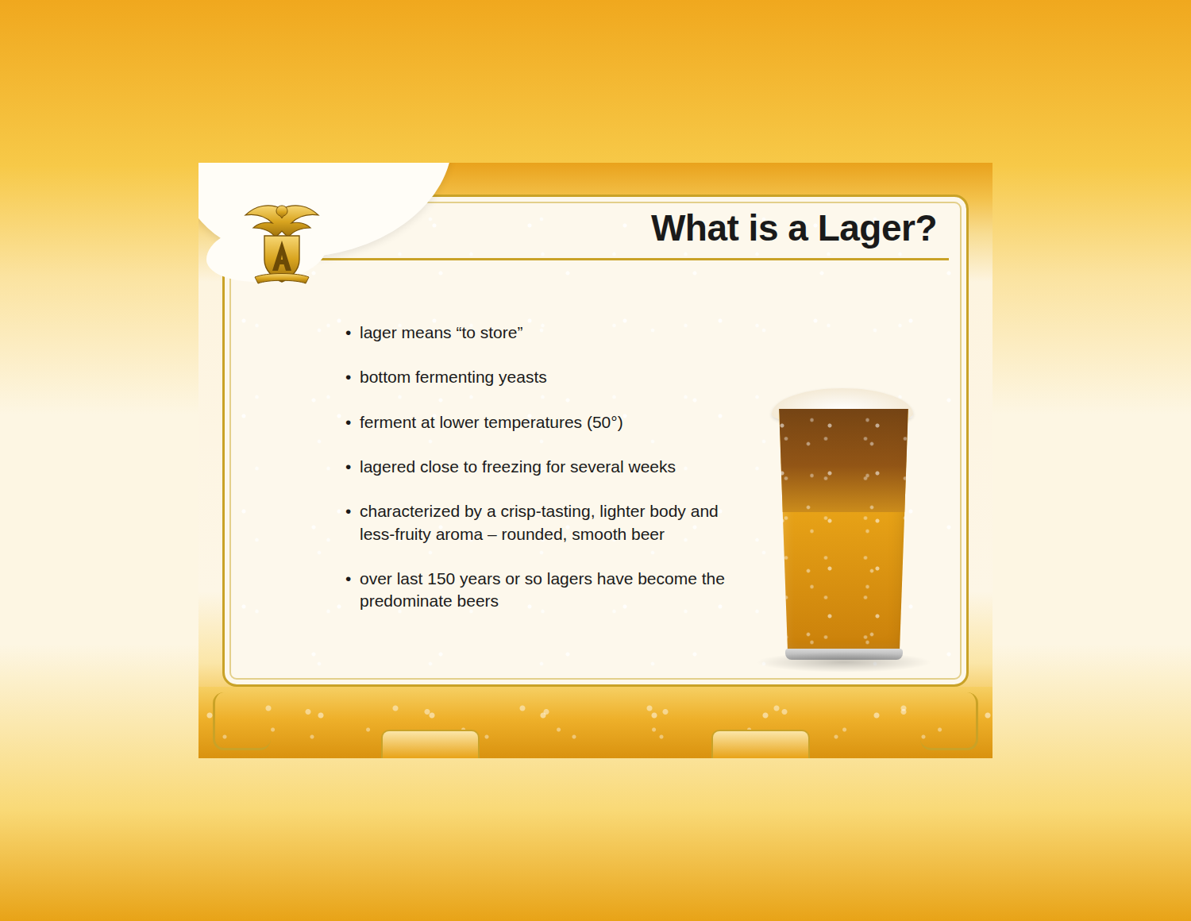What is a Lager?
lager means “to store”
bottom fermenting yeasts
ferment at lower temperatures (50°)
lagered close to freezing for several weeks
characterized by a crisp-tasting, lighter body and less-fruity aroma – rounded, smooth beer
over last 150 years or so lagers have become the predominate beers